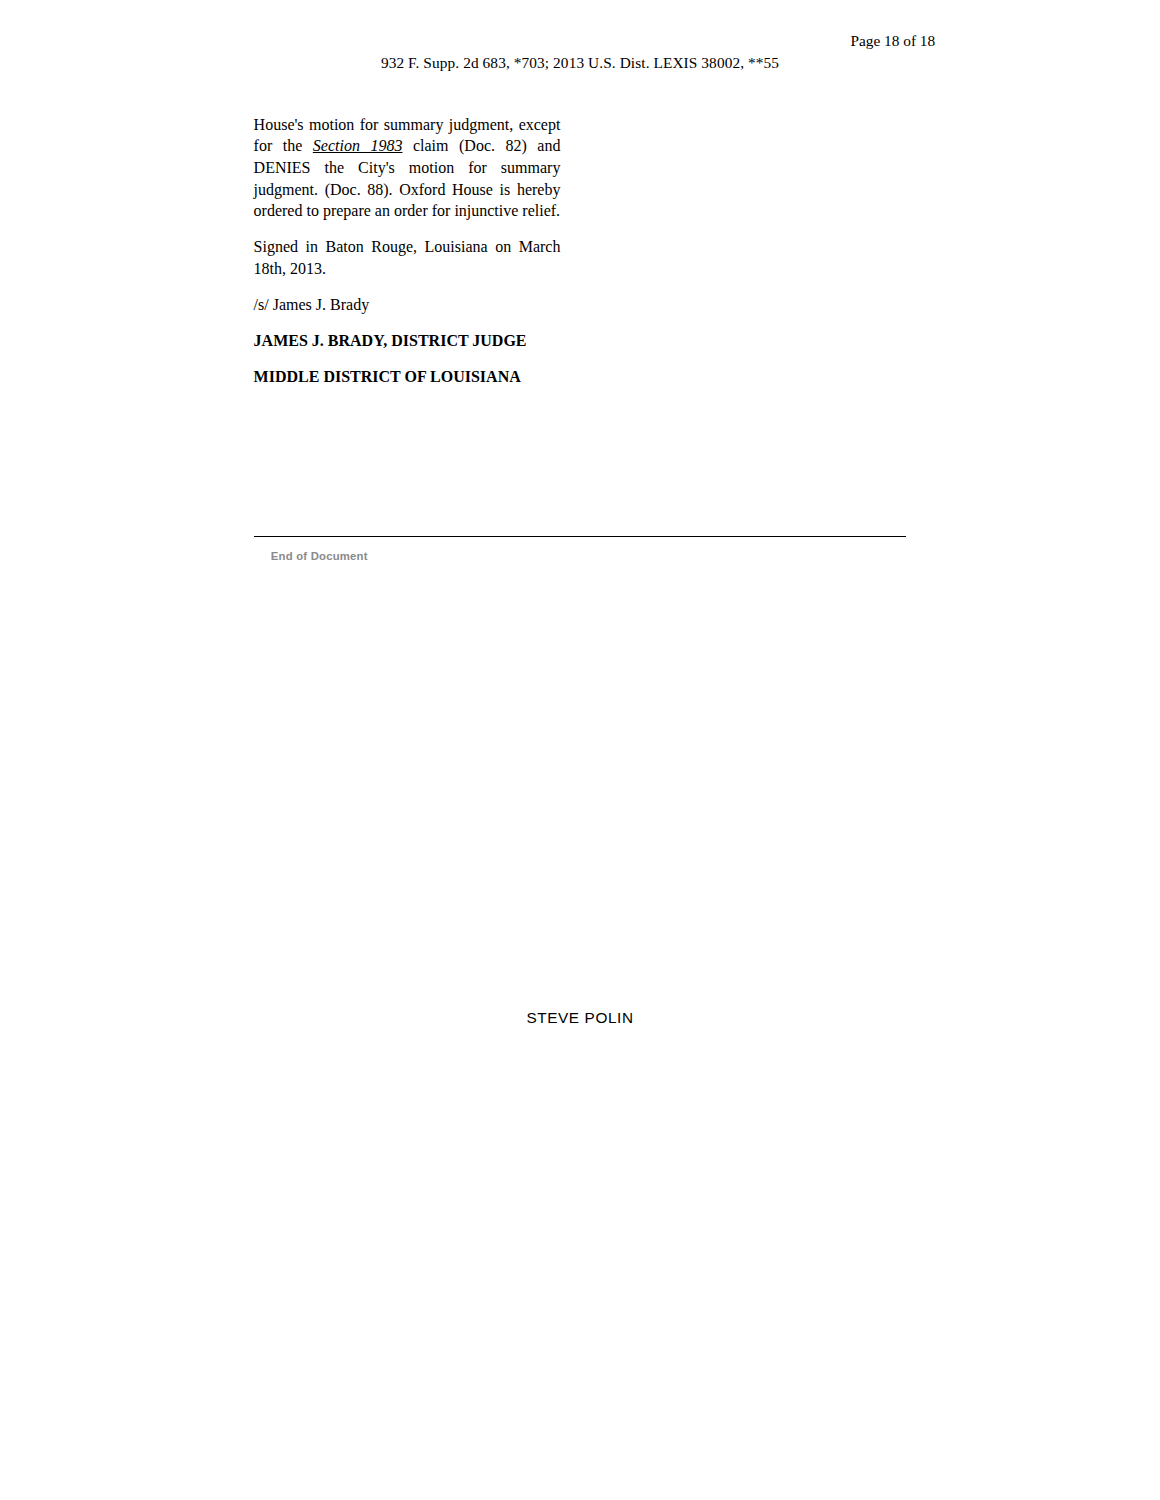Page 18 of 18
932 F. Supp. 2d 683, *703; 2013 U.S. Dist. LEXIS 38002, **55
House's motion for summary judgment, except for the Section 1983 claim (Doc. 82) and DENIES the City's motion for summary judgment. (Doc. 88). Oxford House is hereby ordered to prepare an order for injunctive relief.
Signed in Baton Rouge, Louisiana on March 18th, 2013.
/s/ James J. Brady
JAMES J. BRADY, DISTRICT JUDGE
MIDDLE DISTRICT OF LOUISIANA
End of Document
STEVE POLIN